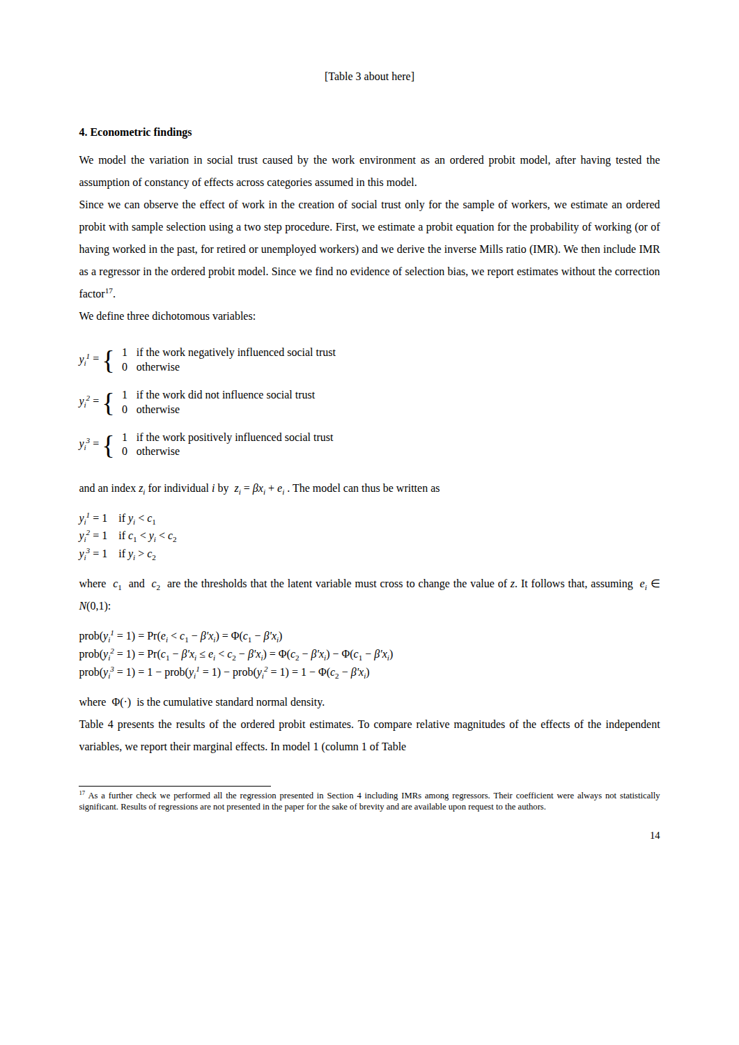[Table 3 about here]
4. Econometric findings
We model the variation in social trust caused by the work environment as an ordered probit model, after having tested the assumption of constancy of effects across categories assumed in this model.
Since we can observe the effect of work in the creation of social trust only for the sample of workers, we estimate an ordered probit with sample selection using a two step procedure. First, we estimate a probit equation for the probability of working (or of having worked in the past, for retired or unemployed workers) and we derive the inverse Mills ratio (IMR). We then include IMR as a regressor in the ordered probit model. Since we find no evidence of selection bias, we report estimates without the correction factor17.
We define three dichotomous variables:
yi1 = {
| 1 | if the work negatively influenced social trust |
| 0 | otherwise |
yi2 = {
| 1 | if the work did not influence social trust |
| 0 | otherwise |
yi3 = {
| 1 | if the work positively influenced social trust |
| 0 | otherwise |
and an index zi for individual i by zi = βxi + ei . The model can thus be written as
yi1 = 1 if yi < c1
yi2 = 1 if c1 < yi < c2
yi3 = 1 if yi > c2
where c1 and c2 are the thresholds that the latent variable must cross to change the value of z. It follows that, assuming ei ∈ N(0,1):
prob(yi1 = 1) = Pr(ei < c1 − β'xi) = Φ(c1 − β'xi)
prob(yi2 = 1) = Pr(c1 − β'xi ≤ ei < c2 − β'xi) = Φ(c2 − β'xi) − Φ(c1 − β'xi)
prob(yi3 = 1) = 1 − prob(yi1 = 1) − prob(yi2 = 1) = 1 − Φ(c2 − β'xi)
where Φ(·) is the cumulative standard normal density.
Table 4 presents the results of the ordered probit estimates. To compare relative magnitudes of the effects of the independent variables, we report their marginal effects. In model 1 (column 1 of Table
17 As a further check we performed all the regression presented in Section 4 including IMRs among regressors. Their coefficient were always not statistically significant. Results of regressions are not presented in the paper for the sake of brevity and are available upon request to the authors.
14